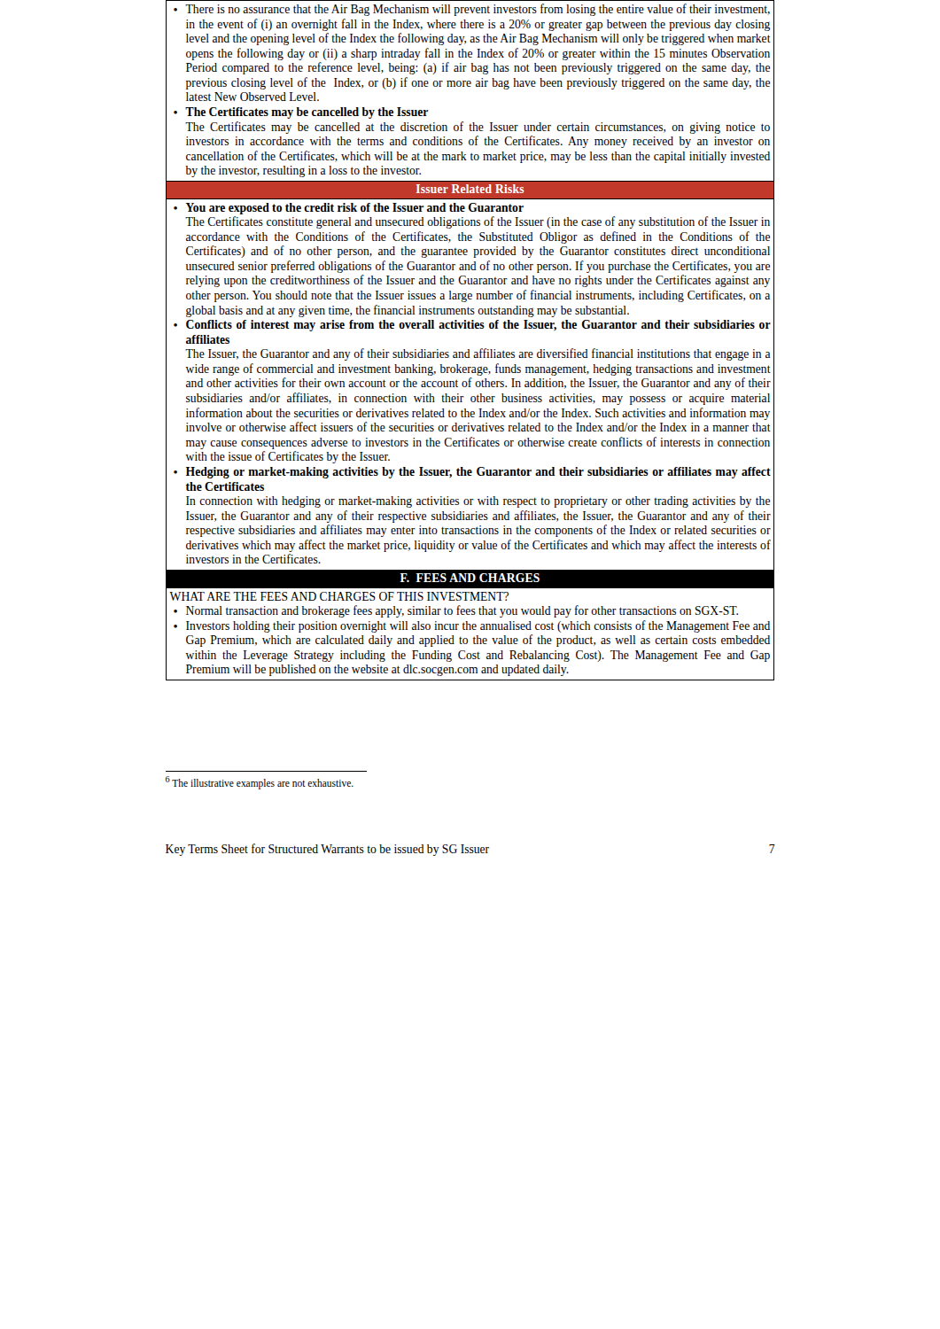There is no assurance that the Air Bag Mechanism will prevent investors from losing the entire value of their investment, in the event of (i) an overnight fall in the Index, where there is a 20% or greater gap between the previous day closing level and the opening level of the Index the following day, as the Air Bag Mechanism will only be triggered when market opens the following day or (ii) a sharp intraday fall in the Index of 20% or greater within the 15 minutes Observation Period compared to the reference level, being: (a) if air bag has not been previously triggered on the same day, the previous closing level of the Index, or (b) if one or more air bag have been previously triggered on the same day, the latest New Observed Level.
The Certificates may be cancelled by the Issuer The Certificates may be cancelled at the discretion of the Issuer under certain circumstances, on giving notice to investors in accordance with the terms and conditions of the Certificates. Any money received by an investor on cancellation of the Certificates, which will be at the mark to market price, may be less than the capital initially invested by the investor, resulting in a loss to the investor.
Issuer Related Risks
You are exposed to the credit risk of the Issuer and the Guarantor The Certificates constitute general and unsecured obligations of the Issuer (in the case of any substitution of the Issuer in accordance with the Conditions of the Certificates, the Substituted Obligor as defined in the Conditions of the Certificates) and of no other person, and the guarantee provided by the Guarantor constitutes direct unconditional unsecured senior preferred obligations of the Guarantor and of no other person. If you purchase the Certificates, you are relying upon the creditworthiness of the Issuer and the Guarantor and have no rights under the Certificates against any other person. You should note that the Issuer issues a large number of financial instruments, including Certificates, on a global basis and at any given time, the financial instruments outstanding may be substantial.
Conflicts of interest may arise from the overall activities of the Issuer, the Guarantor and their subsidiaries or affiliates The Issuer, the Guarantor and any of their subsidiaries and affiliates are diversified financial institutions that engage in a wide range of commercial and investment banking, brokerage, funds management, hedging transactions and investment and other activities for their own account or the account of others. In addition, the Issuer, the Guarantor and any of their subsidiaries and/or affiliates, in connection with their other business activities, may possess or acquire material information about the securities or derivatives related to the Index and/or the Index. Such activities and information may involve or otherwise affect issuers of the securities or derivatives related to the Index and/or the Index in a manner that may cause consequences adverse to investors in the Certificates or otherwise create conflicts of interests in connection with the issue of Certificates by the Issuer.
Hedging or market-making activities by the Issuer, the Guarantor and their subsidiaries or affiliates may affect the Certificates In connection with hedging or market-making activities or with respect to proprietary or other trading activities by the Issuer, the Guarantor and any of their respective subsidiaries and affiliates, the Issuer, the Guarantor and any of their respective subsidiaries and affiliates may enter into transactions in the components of the Index or related securities or derivatives which may affect the market price, liquidity or value of the Certificates and which may affect the interests of investors in the Certificates.
F. FEES AND CHARGES
WHAT ARE THE FEES AND CHARGES OF THIS INVESTMENT?
Normal transaction and brokerage fees apply, similar to fees that you would pay for other transactions on SGX-ST.
Investors holding their position overnight will also incur the annualised cost (which consists of the Management Fee and Gap Premium, which are calculated daily and applied to the value of the product, as well as certain costs embedded within the Leverage Strategy including the Funding Cost and Rebalancing Cost). The Management Fee and Gap Premium will be published on the website at dlc.socgen.com and updated daily.
6 The illustrative examples are not exhaustive.
Key Terms Sheet for Structured Warrants to be issued by SG Issuer
7